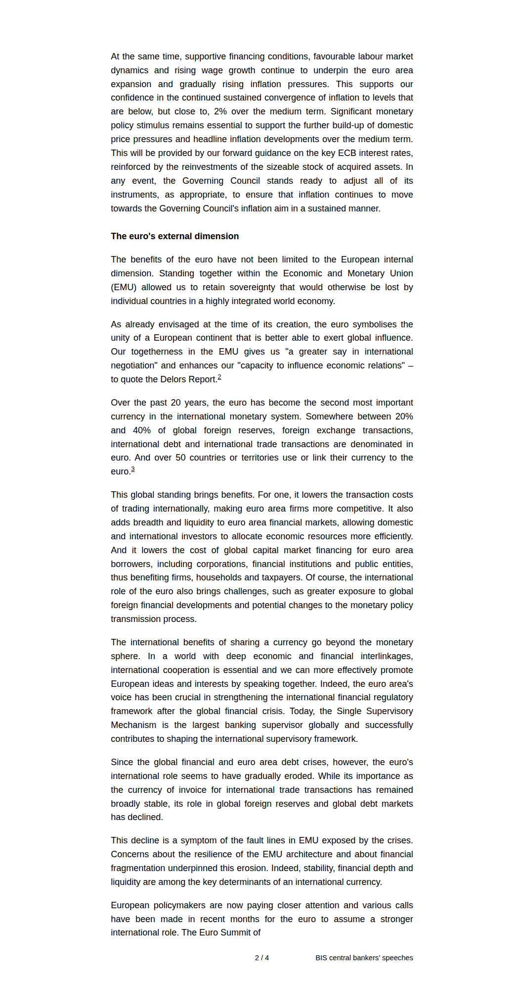At the same time, supportive financing conditions, favourable labour market dynamics and rising wage growth continue to underpin the euro area expansion and gradually rising inflation pressures. This supports our confidence in the continued sustained convergence of inflation to levels that are below, but close to, 2% over the medium term. Significant monetary policy stimulus remains essential to support the further build-up of domestic price pressures and headline inflation developments over the medium term. This will be provided by our forward guidance on the key ECB interest rates, reinforced by the reinvestments of the sizeable stock of acquired assets. In any event, the Governing Council stands ready to adjust all of its instruments, as appropriate, to ensure that inflation continues to move towards the Governing Council's inflation aim in a sustained manner.
The euro's external dimension
The benefits of the euro have not been limited to the European internal dimension. Standing together within the Economic and Monetary Union (EMU) allowed us to retain sovereignty that would otherwise be lost by individual countries in a highly integrated world economy.
As already envisaged at the time of its creation, the euro symbolises the unity of a European continent that is better able to exert global influence. Our togetherness in the EMU gives us "a greater say in international negotiation" and enhances our "capacity to influence economic relations" – to quote the Delors Report.2
Over the past 20 years, the euro has become the second most important currency in the international monetary system. Somewhere between 20% and 40% of global foreign reserves, foreign exchange transactions, international debt and international trade transactions are denominated in euro. And over 50 countries or territories use or link their currency to the euro.3
This global standing brings benefits. For one, it lowers the transaction costs of trading internationally, making euro area firms more competitive. It also adds breadth and liquidity to euro area financial markets, allowing domestic and international investors to allocate economic resources more efficiently. And it lowers the cost of global capital market financing for euro area borrowers, including corporations, financial institutions and public entities, thus benefiting firms, households and taxpayers. Of course, the international role of the euro also brings challenges, such as greater exposure to global foreign financial developments and potential changes to the monetary policy transmission process.
The international benefits of sharing a currency go beyond the monetary sphere. In a world with deep economic and financial interlinkages, international cooperation is essential and we can more effectively promote European ideas and interests by speaking together. Indeed, the euro area's voice has been crucial in strengthening the international financial regulatory framework after the global financial crisis. Today, the Single Supervisory Mechanism is the largest banking supervisor globally and successfully contributes to shaping the international supervisory framework.
Since the global financial and euro area debt crises, however, the euro's international role seems to have gradually eroded. While its importance as the currency of invoice for international trade transactions has remained broadly stable, its role in global foreign reserves and global debt markets has declined.
This decline is a symptom of the fault lines in EMU exposed by the crises. Concerns about the resilience of the EMU architecture and about financial fragmentation underpinned this erosion. Indeed, stability, financial depth and liquidity are among the key determinants of an international currency.
European policymakers are now paying closer attention and various calls have been made in recent months for the euro to assume a stronger international role. The Euro Summit of
2 / 4
BIS central bankers' speeches